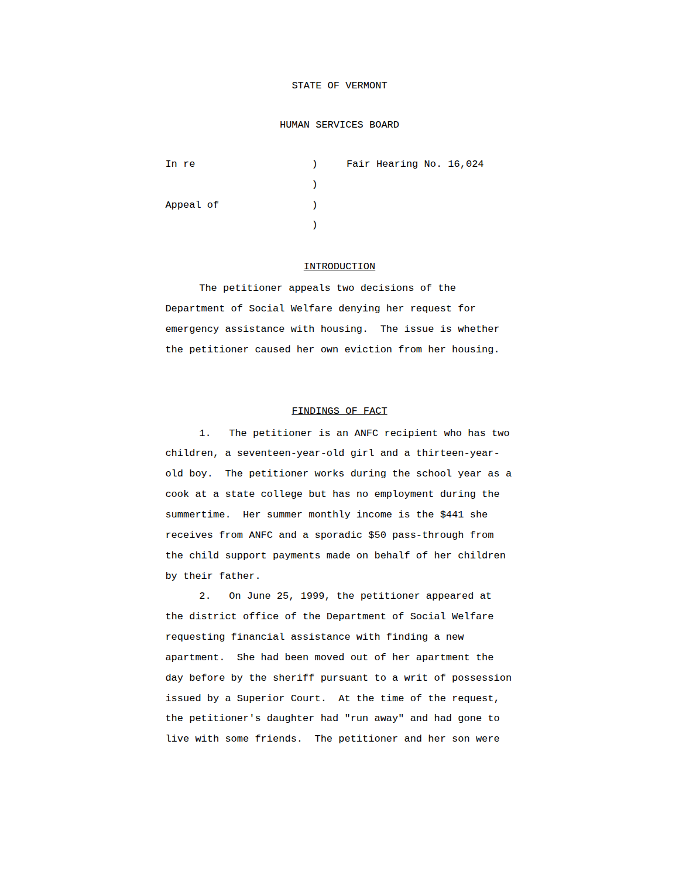STATE OF VERMONT
HUMAN SERVICES BOARD
| In re | ) | Fair Hearing No. 16,024 |
| | ) | |
| Appeal of | ) | |
| | ) | |
INTRODUCTION
The petitioner appeals two decisions of the Department of Social Welfare denying her request for emergency assistance with housing. The issue is whether the petitioner caused her own eviction from her housing.
FINDINGS OF FACT
1. The petitioner is an ANFC recipient who has two children, a seventeen-year-old girl and a thirteen-year-old boy. The petitioner works during the school year as a cook at a state college but has no employment during the summertime. Her summer monthly income is the $441 she receives from ANFC and a sporadic $50 pass-through from the child support payments made on behalf of her children by their father.
2. On June 25, 1999, the petitioner appeared at the district office of the Department of Social Welfare requesting financial assistance with finding a new apartment. She had been moved out of her apartment the day before by the sheriff pursuant to a writ of possession issued by a Superior Court. At the time of the request, the petitioner's daughter had "run away" and had gone to live with some friends. The petitioner and her son were